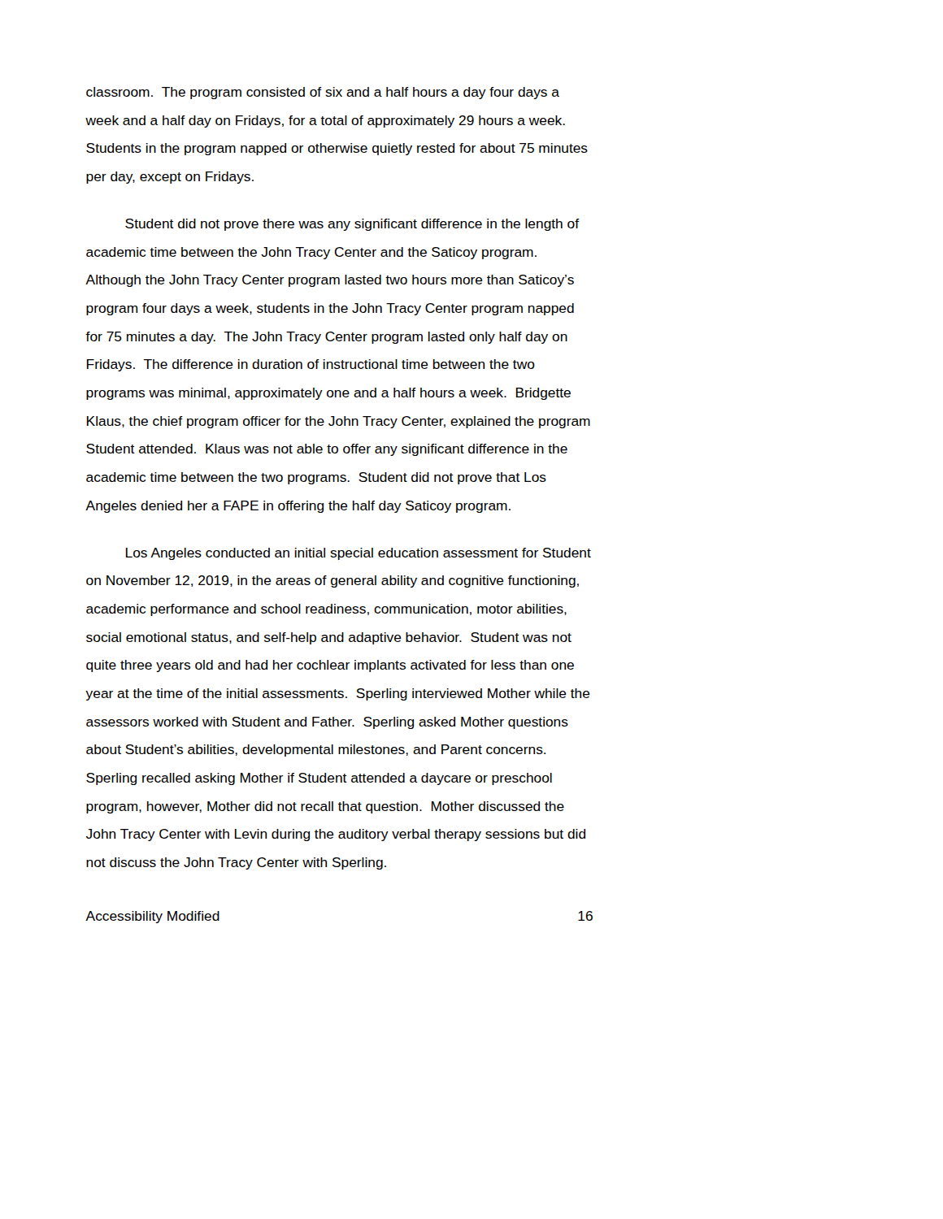classroom. The program consisted of six and a half hours a day four days a week and a half day on Fridays, for a total of approximately 29 hours a week. Students in the program napped or otherwise quietly rested for about 75 minutes per day, except on Fridays.
Student did not prove there was any significant difference in the length of academic time between the John Tracy Center and the Saticoy program. Although the John Tracy Center program lasted two hours more than Saticoy’s program four days a week, students in the John Tracy Center program napped for 75 minutes a day. The John Tracy Center program lasted only half day on Fridays. The difference in duration of instructional time between the two programs was minimal, approximately one and a half hours a week. Bridgette Klaus, the chief program officer for the John Tracy Center, explained the program Student attended. Klaus was not able to offer any significant difference in the academic time between the two programs. Student did not prove that Los Angeles denied her a FAPE in offering the half day Saticoy program.
Los Angeles conducted an initial special education assessment for Student on November 12, 2019, in the areas of general ability and cognitive functioning, academic performance and school readiness, communication, motor abilities, social emotional status, and self-help and adaptive behavior. Student was not quite three years old and had her cochlear implants activated for less than one year at the time of the initial assessments. Sperling interviewed Mother while the assessors worked with Student and Father. Sperling asked Mother questions about Student’s abilities, developmental milestones, and Parent concerns. Sperling recalled asking Mother if Student attended a daycare or preschool program, however, Mother did not recall that question. Mother discussed the John Tracy Center with Levin during the auditory verbal therapy sessions but did not discuss the John Tracy Center with Sperling.
Accessibility Modified 16